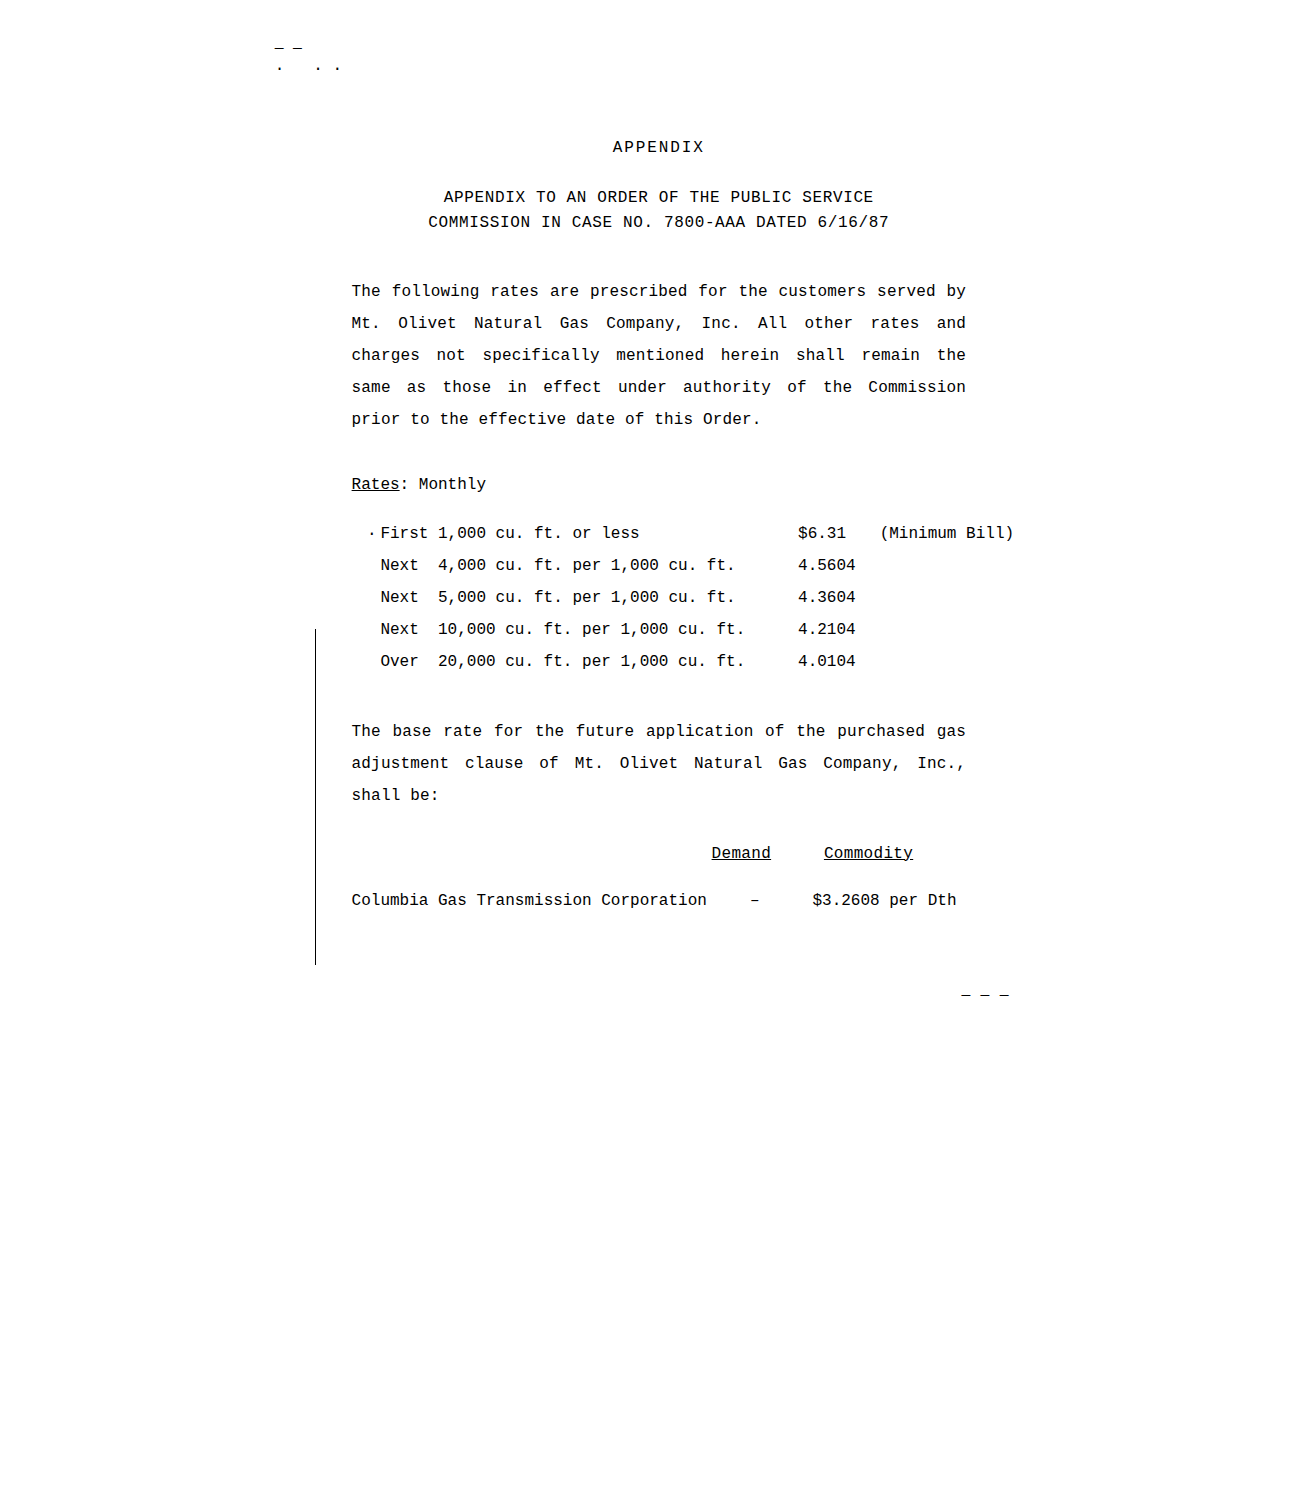— —
·· ·
APPENDIX
APPENDIX TO AN ORDER OF THE PUBLIC SERVICE
COMMISSION IN CASE NO. 7800-AAA DATED 6/16/87
The following rates are prescribed for the customers served by Mt. Olivet Natural Gas Company, Inc. All other rates and charges not specifically mentioned herein shall remain the same as those in effect under authority of the Commission prior to the effective date of this Order.
Rates: Monthly
| First | 1,000 cu. ft. or less | $6.31 | (Minimum Bill) |
| Next | 4,000 cu. ft. per 1,000 cu. ft. | 4.5604 | |
| Next | 5,000 cu. ft. per 1,000 cu. ft. | 4.3604 | |
| Next | 10,000 cu. ft. per 1,000 cu. ft. | 4.2104 | |
| Over | 20,000 cu. ft. per 1,000 cu. ft. | 4.0104 | |
The base rate for the future application of the purchased gas adjustment clause of Mt. Olivet Natural Gas Company, Inc., shall be:
Demand Commodity
Columbia Gas Transmission Corporation – $3.2608 per Dth
— — —